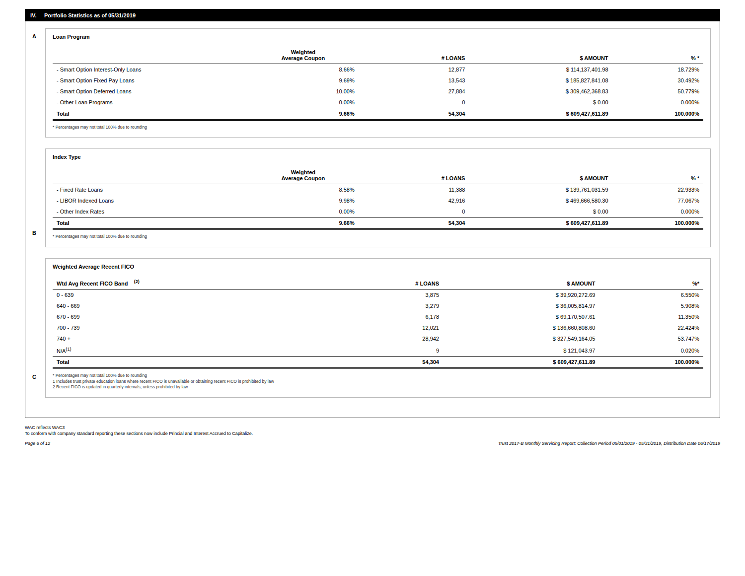IV. Portfolio Statistics as of 05/31/2019
A
Loan Program
| | Weighted Average Coupon | # LOANS | $ AMOUNT | % * |
| --- | --- | --- | --- | --- |
| - Smart Option Interest-Only Loans | 8.66% | 12,877 | $ 114,137,401.98 | 18.729% |
| - Smart Option Fixed Pay Loans | 9.69% | 13,543 | $ 185,827,841.08 | 30.492% |
| - Smart Option Deferred Loans | 10.00% | 27,884 | $ 309,462,368.83 | 50.779% |
| - Other Loan Programs | 0.00% | 0 | $ 0.00 | 0.000% |
| Total | 9.66% | 54,304 | $ 609,427,611.89 | 100.000% |
* Percentages may not total 100% due to rounding
B
Index Type
| | Weighted Average Coupon | # LOANS | $ AMOUNT | % * |
| --- | --- | --- | --- | --- |
| - Fixed Rate Loans | 8.58% | 11,388 | $ 139,761,031.59 | 22.933% |
| - LIBOR Indexed Loans | 9.98% | 42,916 | $ 469,666,580.30 | 77.067% |
| - Other Index Rates | 0.00% | 0 | $ 0.00 | 0.000% |
| Total | 9.66% | 54,304 | $ 609,427,611.89 | 100.000% |
* Percentages may not total 100% due to rounding
C
Weighted Average Recent FICO
| Wtd Avg Recent FICO Band (2) | # LOANS | $ AMOUNT | %* |
| --- | --- | --- | --- |
| 0 - 639 | 3,875 | $ 39,920,272.69 | 6.550% |
| 640 - 669 | 3,279 | $ 36,005,814.97 | 5.908% |
| 670 - 699 | 6,178 | $ 69,170,507.61 | 11.350% |
| 700 - 739 | 12,021 | $ 136,660,808.60 | 22.424% |
| 740 + | 28,942 | $ 327,549,164.05 | 53.747% |
| N/A (1) | 9 | $ 121,043.97 | 0.020% |
| Total | 54,304 | $ 609,427,611.89 | 100.000% |
* Percentages may not total 100% due to rounding
1 Includes trust private education loans where recent FICO is unavailable or obtaining recent FICO is prohibited by law
2 Recent FICO is updated in quarterly intervals; unless prohibited by law
WAC reflects WAC3
To conform with company standard reporting these sections now include Princial and Interest Accrued to Capitalize.
Page 6 of 12 Trust 2017-B Monthly Servicing Report: Collection Period 05/01/2019 - 05/31/2019, Distribution Date 06/17/2019